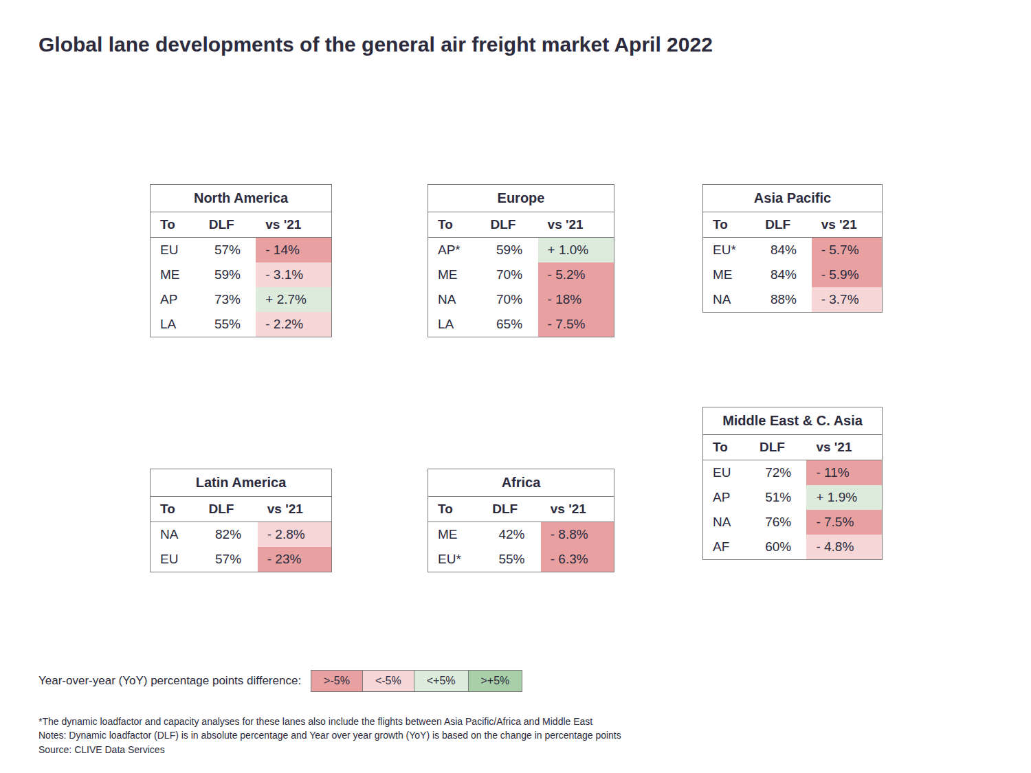Global lane developments of the general air freight market April 2022
North America
| To | DLF | vs '21 |
| --- | --- | --- |
| EU | 57% | - 14% |
| ME | 59% | - 3.1% |
| AP | 73% | + 2.7% |
| LA | 55% | - 2.2% |
Europe
| To | DLF | vs '21 |
| --- | --- | --- |
| AP* | 59% | + 1.0% |
| ME | 70% | - 5.2% |
| NA | 70% | - 18% |
| LA | 65% | - 7.5% |
Asia Pacific
| To | DLF | vs '21 |
| --- | --- | --- |
| EU* | 84% | - 5.7% |
| ME | 84% | - 5.9% |
| NA | 88% | - 3.7% |
Middle East & C. Asia
| To | DLF | vs '21 |
| --- | --- | --- |
| EU | 72% | - 11% |
| AP | 51% | + 1.9% |
| NA | 76% | - 7.5% |
| AF | 60% | - 4.8% |
Latin America
| To | DLF | vs '21 |
| --- | --- | --- |
| NA | 82% | - 2.8% |
| EU | 57% | - 23% |
Africa
| To | DLF | vs '21 |
| --- | --- | --- |
| ME | 42% | - 8.8% |
| EU* | 55% | - 6.3% |
Year-over-year (YoY) percentage points difference:
| >-5% | <-5% | <+5% | >+5% |
*The dynamic loadfactor and capacity analyses for these lanes also include the flights between Asia Pacific/Africa and Middle East
Notes: Dynamic loadfactor (DLF) is in absolute percentage and Year over year growth (YoY) is based on the change in percentage points
Source: CLIVE Data Services